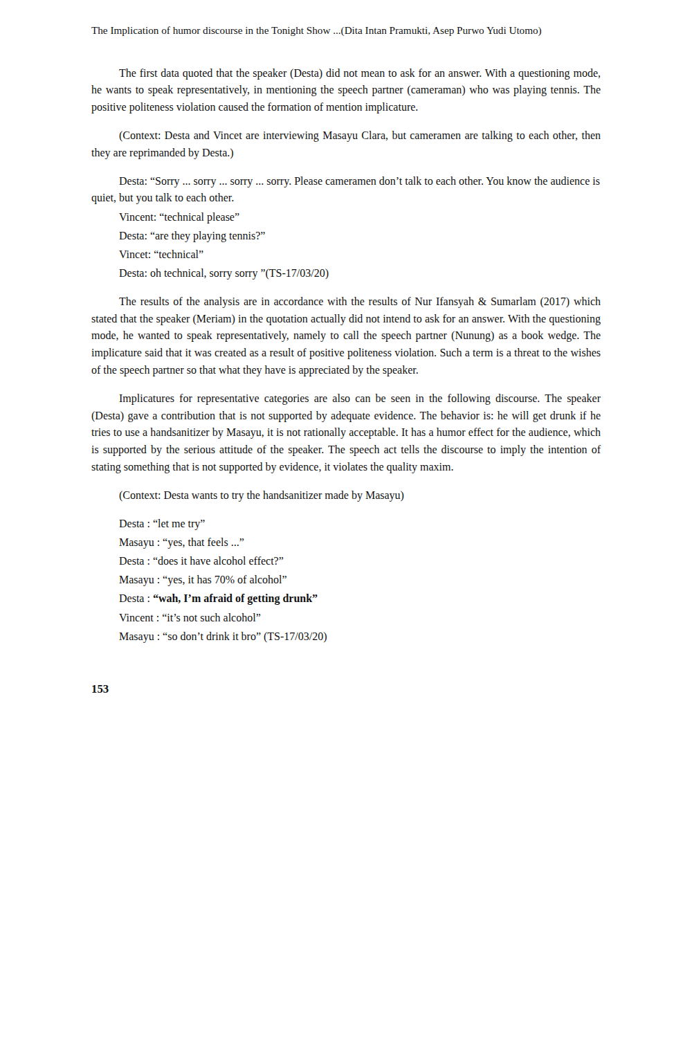The Implication of humor discourse in the Tonight Show ...(Dita Intan Pramukti, Asep Purwo Yudi Utomo)
The first data quoted that the speaker (Desta) did not mean to ask for an answer. With a questioning mode, he wants to speak representatively, in mentioning the speech partner (cameraman) who was playing tennis. The positive politeness violation caused the formation of mention implicature.
(Context: Desta and Vincet are interviewing Masayu Clara, but cameramen are talking to each other, then they are reprimanded by Desta.)
Desta: “Sorry ... sorry ... sorry ... sorry. Please cameramen don’t talk to each other. You know the audience is quiet, but you talk to each other.
Vincent: “technical please”
Desta: “are they playing tennis?”
Vincet: “technical”
Desta: oh technical, sorry sorry ”(TS-17/03/20)
The results of the analysis are in accordance with the results of Nur Ifansyah & Sumarlam (2017) which stated that the speaker (Meriam) in the quotation actually did not intend to ask for an answer. With the questioning mode, he wanted to speak representatively, namely to call the speech partner (Nunung) as a book wedge. The implicature said that it was created as a result of positive politeness violation. Such a term is a threat to the wishes of the speech partner so that what they have is appreciated by the speaker.
Implicatures for representative categories are also can be seen in the following discourse. The speaker (Desta) gave a contribution that is not supported by adequate evidence. The behavior is: he will get drunk if he tries to use a handsanitizer by Masayu, it is not rationally acceptable. It has a humor effect for the audience, which is supported by the serious attitude of the speaker. The speech act tells the discourse to imply the intention of stating something that is not supported by evidence, it violates the quality maxim.
(Context: Desta wants to try the handsanitizer made by Masayu)
Desta : “let me try”
Masayu : “yes, that feels ...”
Desta : “does it have alcohol effect?”
Masayu : “yes, it has 70% of alcohol”
Desta : “wah, I’m afraid of getting drunk”
Vincent : “it’s not such alcohol”
Masayu : “so don’t drink it bro” (TS-17/03/20)
153